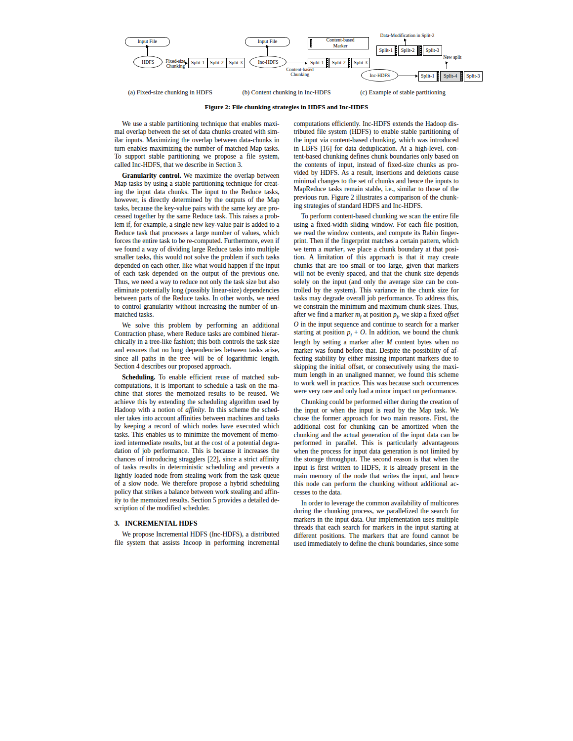Input File
HDFS
Fixed-size
Chunking
Split-1
Split-2
Split-3
(a) Fixed-size chunking in HDFS
Input File
Inc-HDFS
Content-based
Chunking
Split-1
Split-2
Split-3
Content-based
Marker
(b) Content chunking in Inc-HDFS
Data-Modification in Split-2
Split-1
Split-2
Split-3
New split
Inc-HDFS
Split-1
Split-4
Split-3
(c) Example of stable partitioning
Figure 2: File chunking strategies in HDFS and Inc-HDFS
We use a stable partitioning technique that enables maximal overlap between the set of data chunks created with similar inputs. Maximizing the overlap between data-chunks in turn enables maximizing the number of matched Map tasks. To support stable partitioning we propose a file system, called Inc-HDFS, that we describe in Section 3.
Granularity control. We maximize the overlap between Map tasks by using a stable partitioning technique for creating the input data chunks. The input to the Reduce tasks, however, is directly determined by the outputs of the Map tasks, because the key-value pairs with the same key are processed together by the same Reduce task. This raises a problem if, for example, a single new key-value pair is added to a Reduce task that processes a large number of values, which forces the entire task to be re-computed. Furthermore, even if we found a way of dividing large Reduce tasks into multiple smaller tasks, this would not solve the problem if such tasks depended on each other, like what would happen if the input of each task depended on the output of the previous one. Thus, we need a way to reduce not only the task size but also eliminate potentially long (possibly linear-size) dependencies between parts of the Reduce tasks. In other words, we need to control granularity without increasing the number of unmatched tasks.
We solve this problem by performing an additional Contraction phase, where Reduce tasks are combined hierarchically in a tree-like fashion; this both controls the task size and ensures that no long dependencies between tasks arise, since all paths in the tree will be of logarithmic length. Section 4 describes our proposed approach.
Scheduling. To enable efficient reuse of matched sub-computations, it is important to schedule a task on the machine that stores the memoized results to be reused. We achieve this by extending the scheduling algorithm used by Hadoop with a notion of affinity. In this scheme the scheduler takes into account affinities between machines and tasks by keeping a record of which nodes have executed which tasks. This enables us to minimize the movement of memoized intermediate results, but at the cost of a potential degradation of job performance. This is because it increases the chances of introducing stragglers [22], since a strict affinity of tasks results in deterministic scheduling and prevents a lightly loaded node from stealing work from the task queue of a slow node. We therefore propose a hybrid scheduling policy that strikes a balance between work stealing and affinity to the memoized results. Section 5 provides a detailed description of the modified scheduler.
3. INCREMENTAL HDFS
We propose Incremental HDFS (Inc-HDFS), a distributed file system that assists Incoop in performing incremental computations efficiently. Inc-HDFS extends the Hadoop distributed file system (HDFS) to enable stable partitioning of the input via content-based chunking, which was introduced in LBFS [16] for data deduplication. At a high-level, content-based chunking defines chunk boundaries only based on the contents of input, instead of fixed-size chunks as provided by HDFS. As a result, insertions and deletions cause minimal changes to the set of chunks and hence the inputs to MapReduce tasks remain stable, i.e., similar to those of the previous run. Figure 2 illustrates a comparison of the chunking strategies of standard HDFS and Inc-HDFS.
To perform content-based chunking we scan the entire file using a fixed-width sliding window. For each file position, we read the window contents, and compute its Rabin fingerprint. Then if the fingerprint matches a certain pattern, which we term a marker, we place a chunk boundary at that position. A limitation of this approach is that it may create chunks that are too small or too large, given that markers will not be evenly spaced, and that the chunk size depends solely on the input (and only the average size can be controlled by the system). This variance in the chunk size for tasks may degrade overall job performance. To address this, we constrain the minimum and maximum chunk sizes. Thus, after we find a marker mi at position pi, we skip a fixed offset O in the input sequence and continue to search for a marker starting at position pi + O. In addition, we bound the chunk length by setting a marker after M content bytes when no marker was found before that. Despite the possibility of affecting stability by either missing important markers due to skipping the initial offset, or consecutively using the maximum length in an unaligned manner, we found this scheme to work well in practice. This was because such occurrences were very rare and only had a minor impact on performance.
Chunking could be performed either during the creation of the input or when the input is read by the Map task. We chose the former approach for two main reasons. First, the additional cost for chunking can be amortized when the chunking and the actual generation of the input data can be performed in parallel. This is particularly advantageous when the process for input data generation is not limited by the storage throughput. The second reason is that when the input is first written to HDFS, it is already present in the main memory of the node that writes the input, and hence this node can perform the chunking without additional accesses to the data.
In order to leverage the common availability of multicores during the chunking process, we parallelized the search for markers in the input data. Our implementation uses multiple threads that each search for markers in the input starting at different positions. The markers that are found cannot be used immediately to define the chunk boundaries, since some